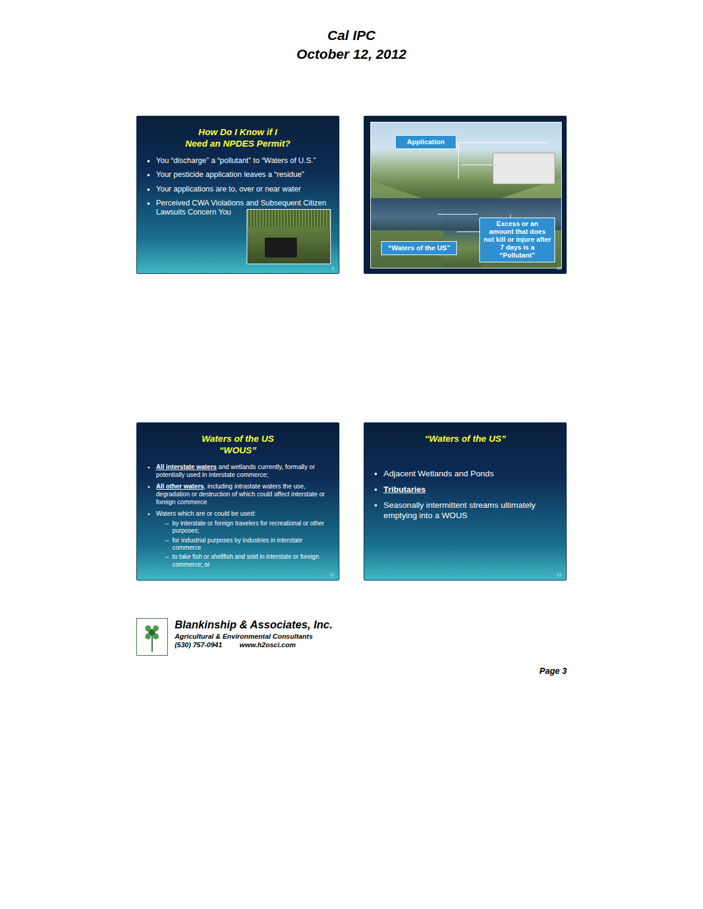Cal IPC
October 12, 2012
How Do I Know if I
Need an NPDES Permit?
You “discharge” a “pollutant” to “Waters of U.S.”
Your pesticide application leaves a “residue”
Your applications are to, over or near water
Perceived CWA Violations and Subsequent Citizen Lawsuits Concern You
9
Application
“Waters of the US”
Excess or an amount that does not kill or injure after 7 days is a “Pollutant”
10
Waters of the US
“WOUS”
All interstate waters and wetlands currently, formally or potentially used in interstate commerce;
All other waters, including intrastate waters the use, degradation or destruction of which could affect interstate or foreign commerce
Waters which are or could be used:
by interstate or foreign travelers for recreational or other purposes;
for industrial purposes by industries in interstate commerce
to take fish or shellfish and sold in interstate or foreign commerce; or
11
“Waters of the US”
Adjacent Wetlands and Ponds
Tributaries
Seasonally intermittent streams ultimately emptying into a WOUS
12
Blankinship & Associates, Inc.
Agricultural & Environmental Consultants
(530) 757-0941 www.h2osci.com
Page 3